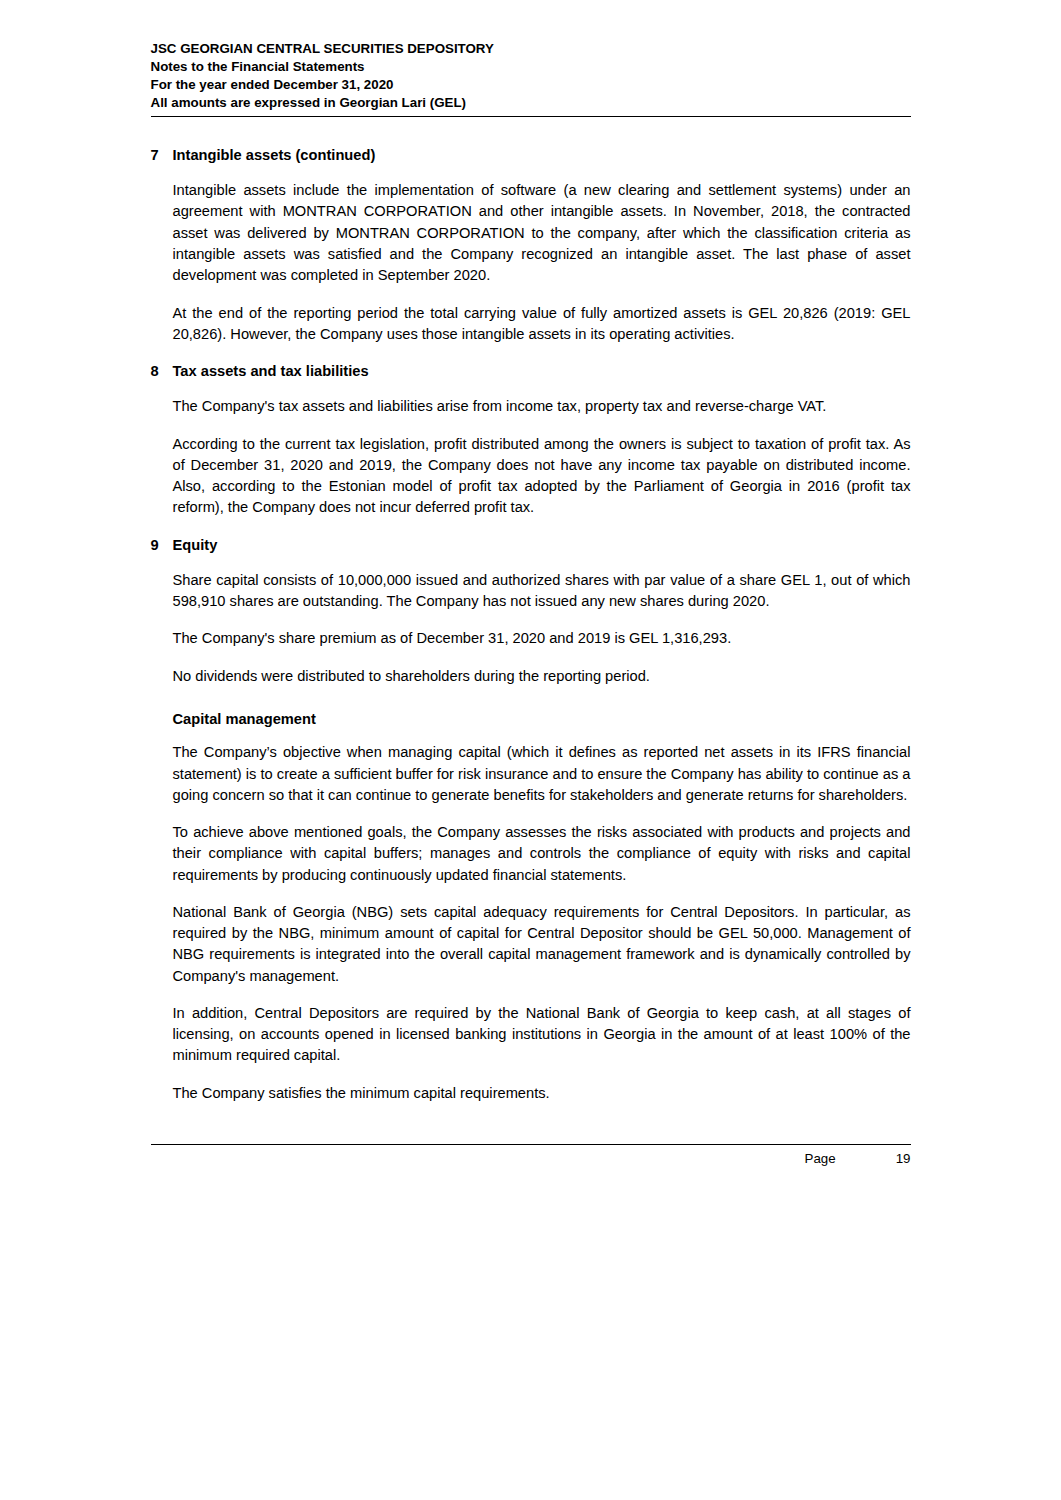JSC GEORGIAN CENTRAL SECURITIES DEPOSITORY
Notes to the Financial Statements
For the year ended December 31, 2020
All amounts are expressed in Georgian Lari (GEL)
7 Intangible assets (continued)
Intangible assets include the implementation of software (a new clearing and settlement systems) under an agreement with MONTRAN CORPORATION and other intangible assets. In November, 2018, the contracted asset was delivered by MONTRAN CORPORATION to the company, after which the classification criteria as intangible assets was satisfied and the Company recognized an intangible asset. The last phase of asset development was completed in September 2020.
At the end of the reporting period the total carrying value of fully amortized assets is GEL 20,826 (2019: GEL 20,826). However, the Company uses those intangible assets in its operating activities.
8 Tax assets and tax liabilities
The Company's tax assets and liabilities arise from income tax, property tax and reverse-charge VAT.
According to the current tax legislation, profit distributed among the owners is subject to taxation of profit tax. As of December 31, 2020 and 2019, the Company does not have any income tax payable on distributed income. Also, according to the Estonian model of profit tax adopted by the Parliament of Georgia in 2016 (profit tax reform), the Company does not incur deferred profit tax.
9 Equity
Share capital consists of 10,000,000 issued and authorized shares with par value of a share GEL 1, out of which 598,910 shares are outstanding. The Company has not issued any new shares during 2020.
The Company's share premium as of December 31, 2020 and 2019 is GEL 1,316,293.
No dividends were distributed to shareholders during the reporting period.
Capital management
The Company’s objective when managing capital (which it defines as reported net assets in its IFRS financial statement) is to create a sufficient buffer for risk insurance and to ensure the Company has ability to continue as a going concern so that it can continue to generate benefits for stakeholders and generate returns for shareholders.
To achieve above mentioned goals, the Company assesses the risks associated with products and projects and their compliance with capital buffers; manages and controls the compliance of equity with risks and capital requirements by producing continuously updated financial statements.
National Bank of Georgia (NBG) sets capital adequacy requirements for Central Depositors. In particular, as required by the NBG, minimum amount of capital for Central Depositor should be GEL 50,000. Management of NBG requirements is integrated into the overall capital management framework and is dynamically controlled by Company's management.
In addition, Central Depositors are required by the National Bank of Georgia to keep cash, at all stages of licensing, on accounts opened in licensed banking institutions in Georgia in the amount of at least 100% of the minimum required capital.
The Company satisfies the minimum capital requirements.
Page19